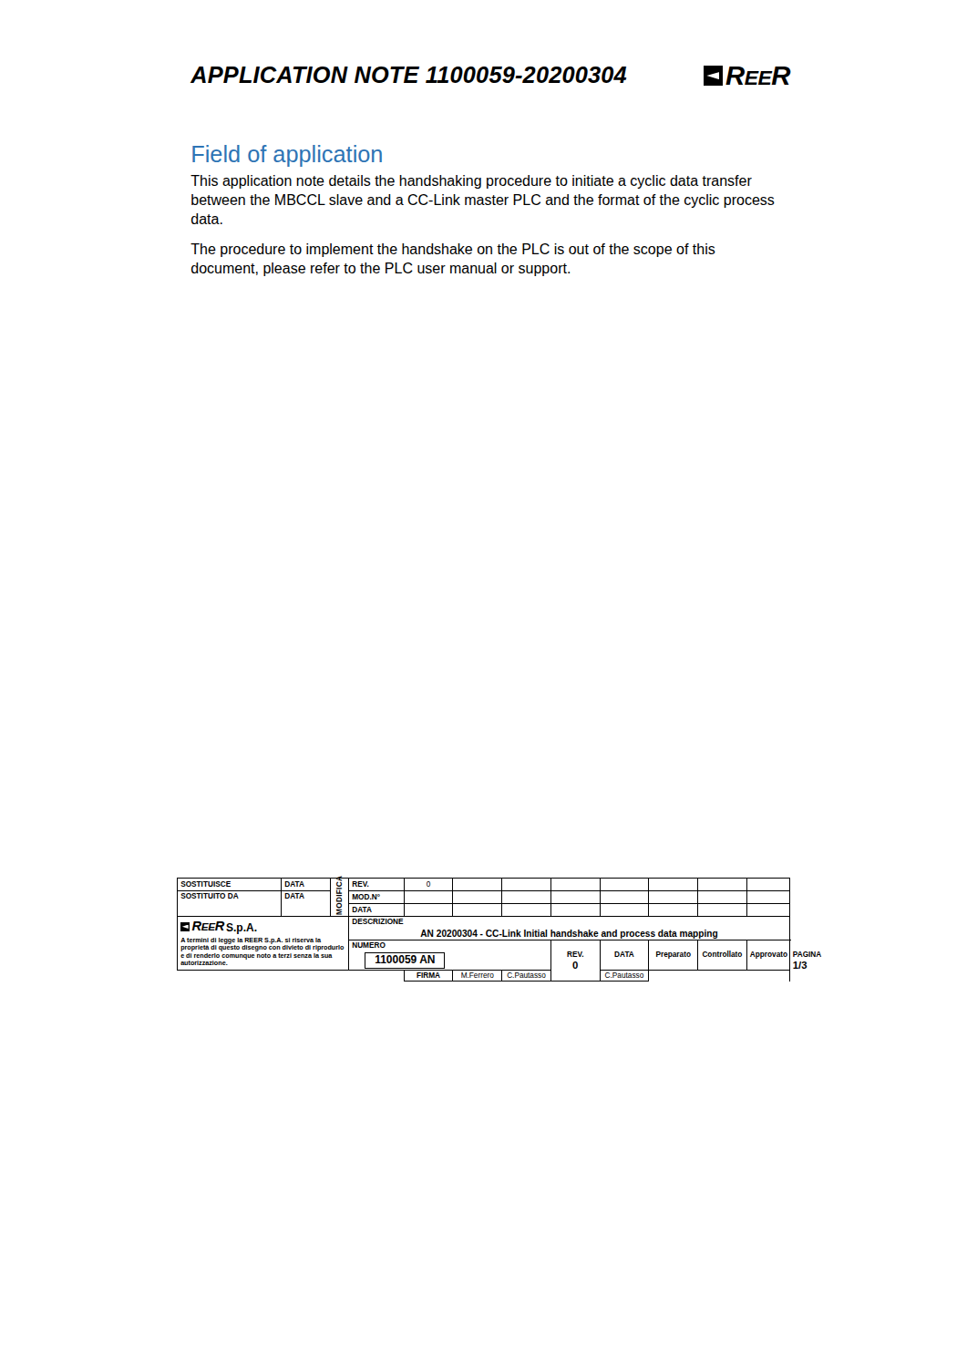APPLICATION NOTE 1100059-20200304
REER
Field of application
This application note details the handshaking procedure to initiate a cyclic data transfer between the MBCCL slave and a CC-Link master PLC and the format of the cyclic process data.
The procedure to implement the handshake on the PLC is out of the scope of this document, please refer to the PLC user manual or support.
| SOSTITUISCE | DATA | MODIFICA | REV. | 0 | | | | | | | |
| SOSTITUITO DA | DATA | MOD.N° | | | | | | | | |
| DATA | | | | | | | | |
| R EE R S.p.A. A termini di legge la REER S.p.A. si riserva la proprietà di questo disegno con divieto di riprodurlo e di renderlo comunque noto a terzi senza la sua autorizzazione. | DESCRIZIONE AN 20200304 - CC-Link Initial handshake and process data mapping |
| NUMERO 1100059 AN | REV. 0 | DATA | Preparato | Controllato | Approvato | PAGINA 1/3 |
| | FIRMA | M.Ferrero | C.Pautasso | C.Pautasso |